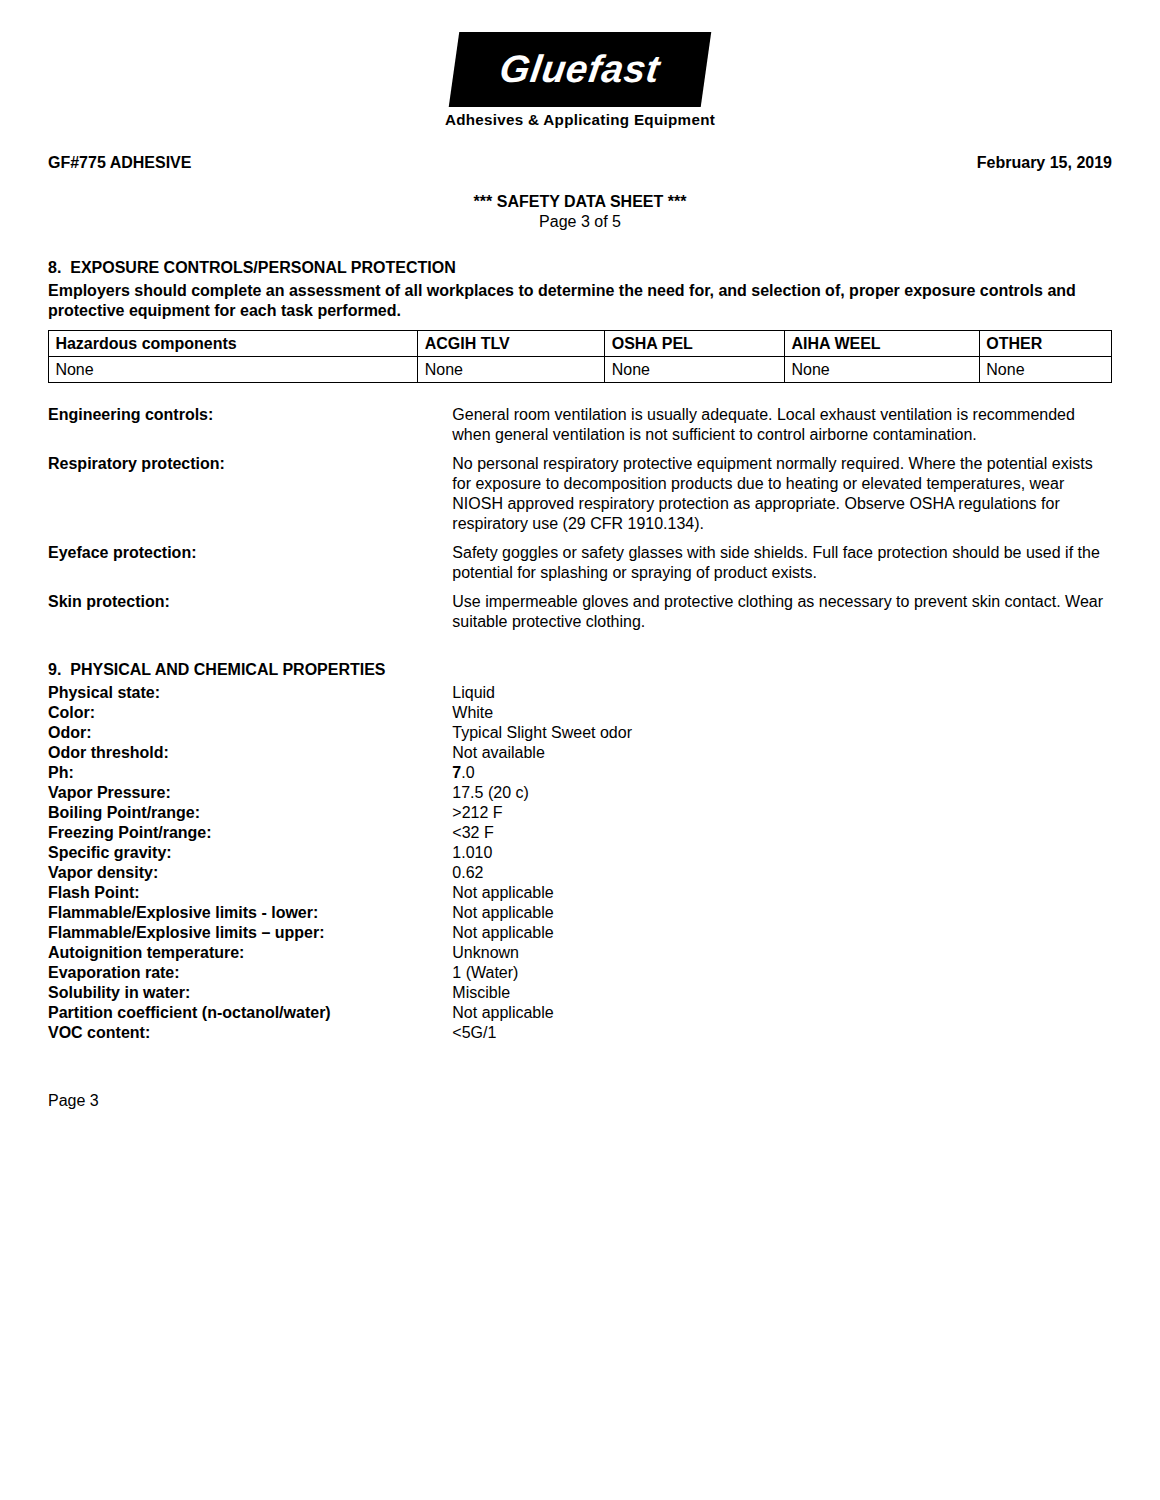Gluefast
Adhesives & Applicating Equipment
GF#775 ADHESIVE February 15, 2019
*** SAFETY DATA SHEET ***
Page 3 of 5
8. EXPOSURE CONTROLS/PERSONAL PROTECTION
Employers should complete an assessment of all workplaces to determine the need for, and selection of, proper exposure controls and protective equipment for each task performed.
| Hazardous components | ACGIH TLV | OSHA PEL | AIHA WEEL | OTHER |
| --- | --- | --- | --- | --- |
| None | None | None | None | None |
| Engineering controls: | General room ventilation is usually adequate. Local exhaust ventilation is recommended when general ventilation is not sufficient to control airborne contamination. |
| Respiratory protection: | No personal respiratory protective equipment normally required. Where the potential exists for exposure to decomposition products due to heating or elevated temperatures, wear NIOSH approved respiratory protection as appropriate. Observe OSHA regulations for respiratory use (29 CFR 1910.134). |
| Eyeface protection: | Safety goggles or safety glasses with side shields. Full face protection should be used if the potential for splashing or spraying of product exists. |
| Skin protection: | Use impermeable gloves and protective clothing as necessary to prevent skin contact. Wear suitable protective clothing. |
9. PHYSICAL AND CHEMICAL PROPERTIES
| Physical state: | Liquid |
| Color: | White |
| Odor: | Typical Slight Sweet odor |
| Odor threshold: | Not available |
| Ph: | 7 .0 |
| Vapor Pressure: | 17.5 (20 c) |
| Boiling Point/range: | >212 F |
| Freezing Point/range: | <32 F |
| Specific gravity: | 1.010 |
| Vapor density: | 0.62 |
| Flash Point: | Not applicable |
| Flammable/Explosive limits - lower: | Not applicable |
| Flammable/Explosive limits – upper: | Not applicable |
| Autoignition temperature: | Unknown |
| Evaporation rate: | 1 (Water) |
| Solubility in water: | Miscible |
| Partition coefficient (n-octanol/water) | Not applicable |
| VOC content: | <5G/1 |
Page 3